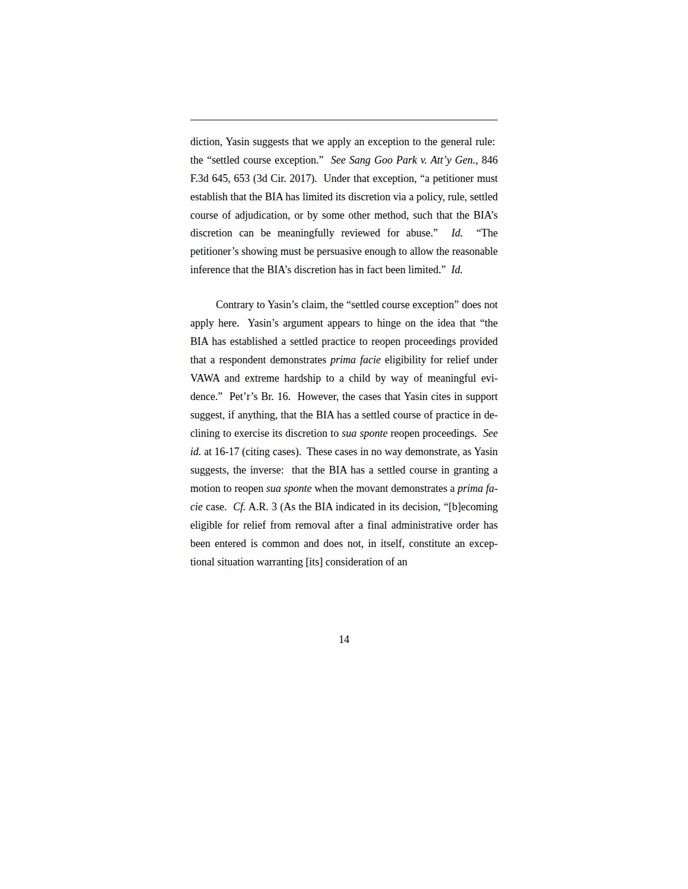diction, Yasin suggests that we apply an exception to the general rule: the “settled course exception.” See Sang Goo Park v. Att’y Gen., 846 F.3d 645, 653 (3d Cir. 2017). Under that exception, “a petitioner must establish that the BIA has limited its discretion via a policy, rule, settled course of adjudication, or by some other method, such that the BIA’s discretion can be meaningfully reviewed for abuse.” Id. “The petitioner’s showing must be persuasive enough to allow the reasonable inference that the BIA’s discretion has in fact been limited.” Id.
Contrary to Yasin’s claim, the “settled course exception” does not apply here. Yasin’s argument appears to hinge on the idea that “the BIA has established a settled practice to reopen proceedings provided that a respondent demonstrates prima facie eligibility for relief under VAWA and extreme hardship to a child by way of meaningful evidence.” Pet’r’s Br. 16. However, the cases that Yasin cites in support suggest, if anything, that the BIA has a settled course of practice in declining to exercise its discretion to sua sponte reopen proceedings. See id. at 16-17 (citing cases). These cases in no way demonstrate, as Yasin suggests, the inverse: that the BIA has a settled course in granting a motion to reopen sua sponte when the movant demonstrates a prima facie case. Cf. A.R. 3 (As the BIA indicated in its decision, “[b]ecoming eligible for relief from removal after a final administrative order has been entered is common and does not, in itself, constitute an exceptional situation warranting [its] consideration of an
14